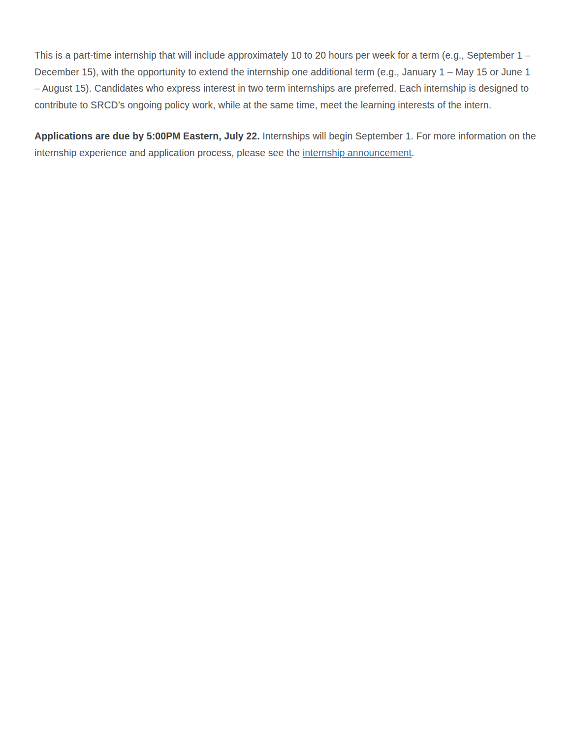This is a part-time internship that will include approximately 10 to 20 hours per week for a term (e.g., September 1 – December 15), with the opportunity to extend the internship one additional term (e.g., January 1 – May 15 or June 1 – August 15). Candidates who express interest in two term internships are preferred. Each internship is designed to contribute to SRCD’s ongoing policy work, while at the same time, meet the learning interests of the intern.
Applications are due by 5:00PM Eastern, July 22. Internships will begin September 1. For more information on the internship experience and application process, please see the internship announcement.